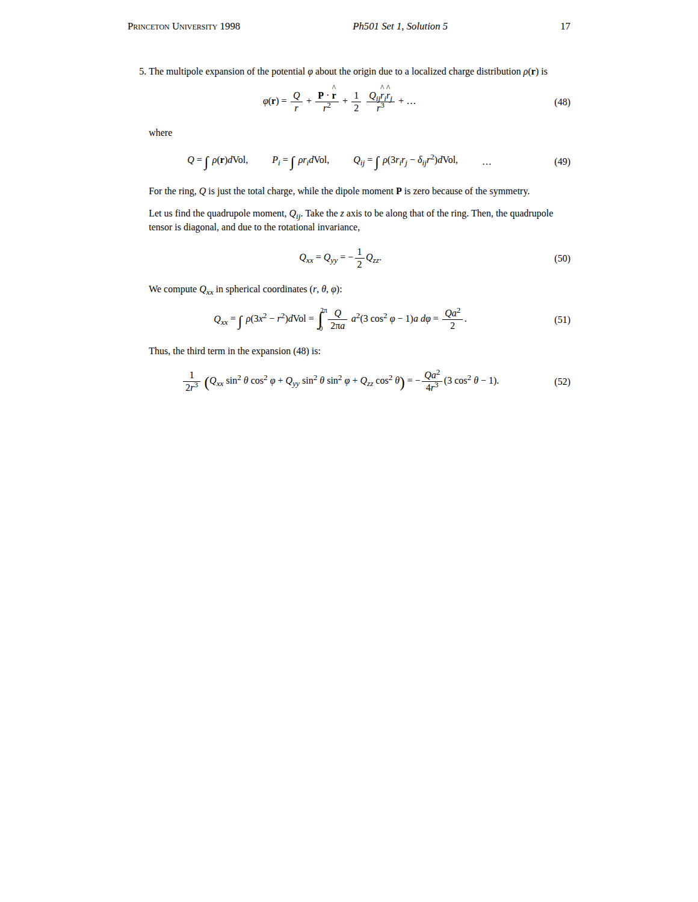Princeton University 1998 Ph501 Set 1, Solution 5 17
The multipole expansion of the potential φ about the origin due to a localized charge distribution ρ(r) is
φ(r) = Qr + P · r r2 + 12 Qij rirj r3 + …
(48)
where
Q = ∫ ρ(r)d Vol, Pi = ∫ ρrid Vol, Qij = ∫ ρ(3rirj − δijr2)d Vol, …
(49)
For the ring, Q is just the total charge, while the dipole moment P is zero because of the symmetry.
Let us find the quadrupole moment, Qij. Take the z axis to be along that of the ring. Then, the quadrupole tensor is diagonal, and due to the rotational invariance,
Qxx = Qyy = −12 Qzz.
(50)
We compute Qxx in spherical coordinates (r, θ, φ):
Qxx = ∫ ρ(3x2 − r2)d Vol = 2π∫0 Q 2πa a2(3 cos2 φ − 1)a dφ = Qa22.
(51)
Thus, the third term in the expansion (48) is:
12r3 (Qxx sin2 θ cos2 φ + Qyy sin2 θ sin2 φ + Qzz cos2 θ) = −Qa24r3(3 cos2 θ − 1).
(52)